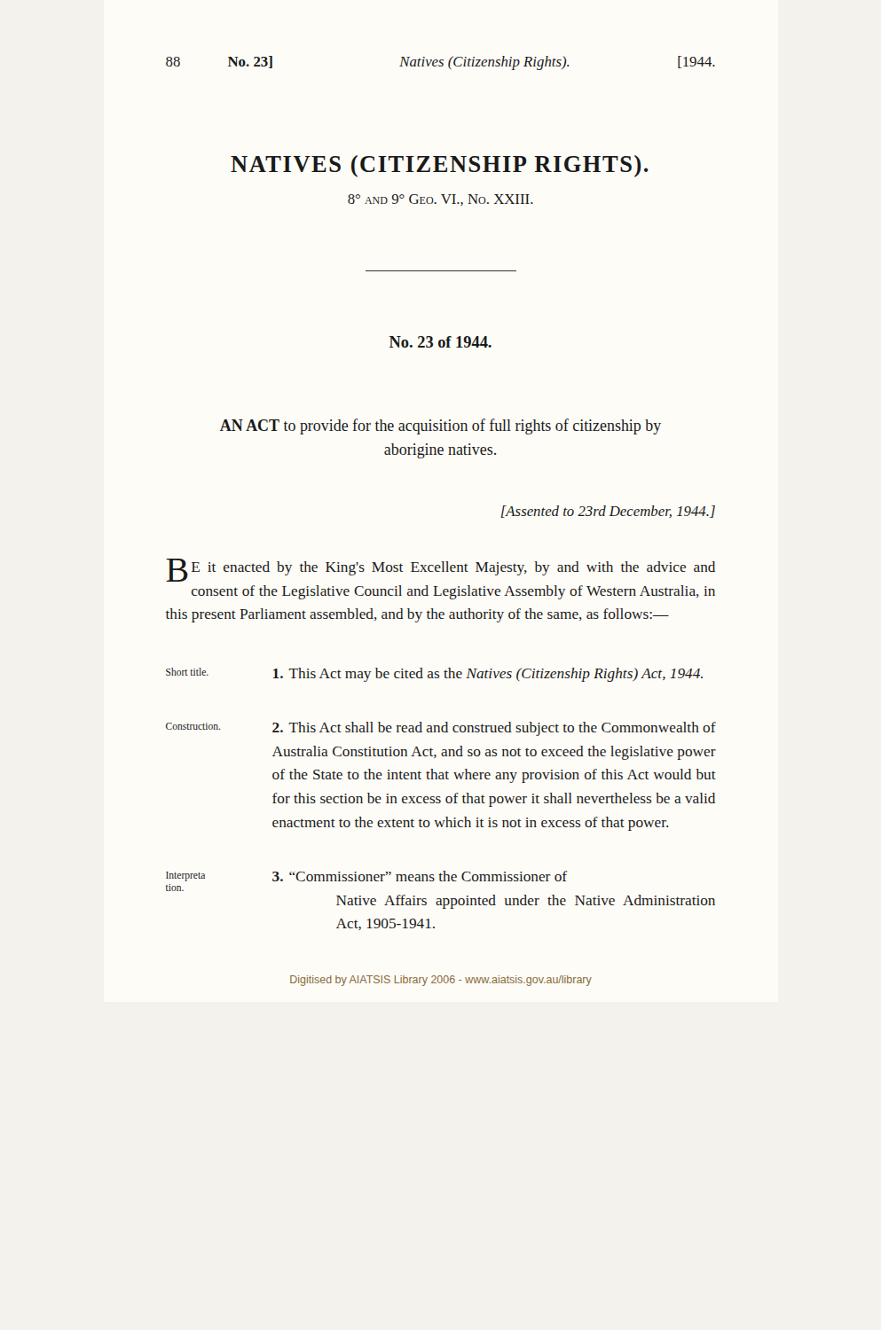88 No. 23] Natives (Citizenship Rights). [1944.
NATIVES (CITIZENSHIP RIGHTS).
8° and 9° Geo. VI., No. XXIII.
No. 23 of 1944.
AN ACT to provide for the acquisition of full rights of citizenship by aborigine natives.
[Assented to 23rd December, 1944.]
BE it enacted by the King's Most Excellent Majesty, by and with the advice and consent of the Legislative Council and Legislative Assembly of Western Australia, in this present Parliament assembled, and by the authority of the same, as follows:—
Short title.
1. This Act may be cited as the Natives (Citizenship Rights) Act, 1944.
Construction.
2. This Act shall be read and construed subject to the Commonwealth of Australia Constitution Act, and so as not to exceed the legislative power of the State to the intent that where any provision of this Act would but for this section be in excess of that power it shall nevertheless be a valid enactment to the extent to which it is not in excess of that power.
Interpreta
tion.
3.“Commissioner” means the Commissioner of Native Affairs appointed under the Native Administration Act, 1905-1941.
Digitised by AIATSIS Library 2006 - www.aiatsis.gov.au/library